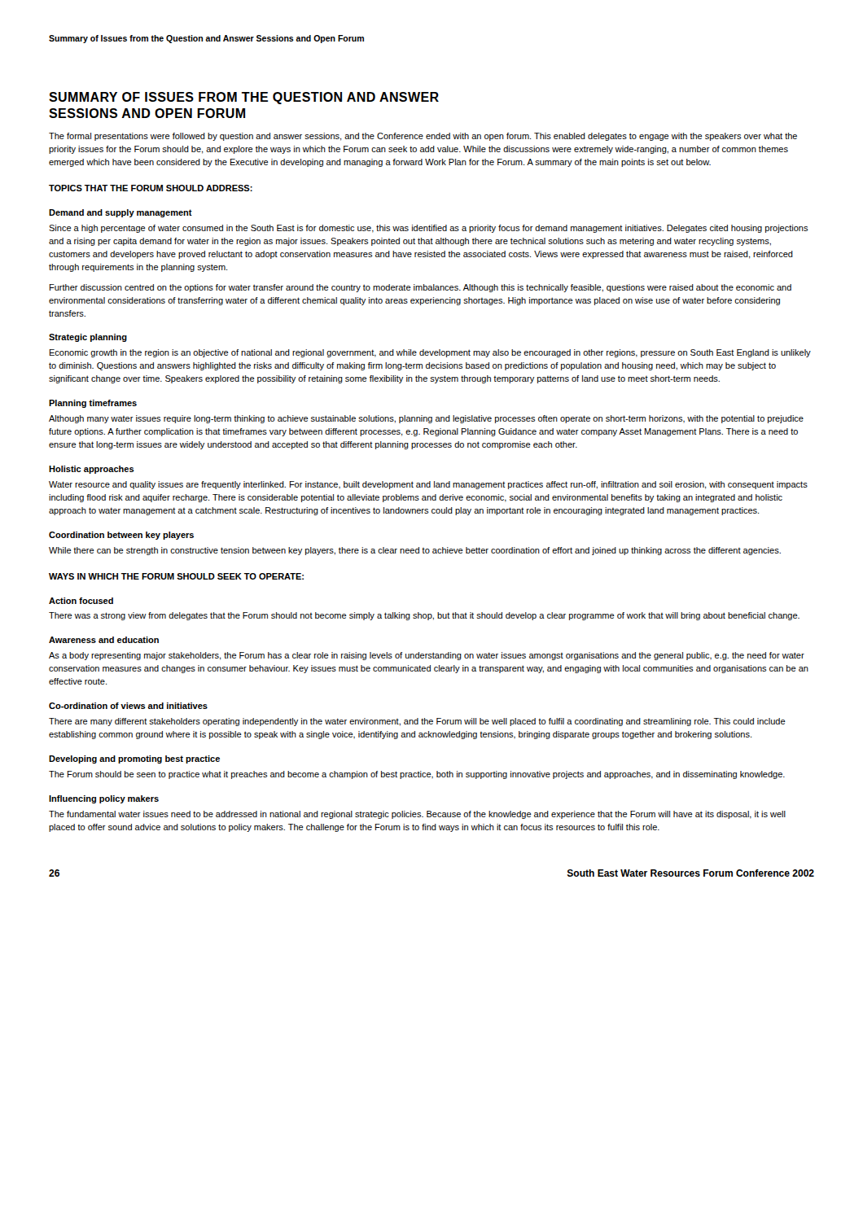Summary of Issues from the Question and Answer Sessions and Open Forum
SUMMARY OF ISSUES FROM THE QUESTION AND ANSWER
SESSIONS AND OPEN FORUM
The formal presentations were followed by question and answer sessions, and the Conference ended with an open forum. This enabled delegates to engage with the speakers over what the priority issues for the Forum should be, and explore the ways in which the Forum can seek to add value. While the discussions were extremely wide-ranging, a number of common themes emerged which have been considered by the Executive in developing and managing a forward Work Plan for the Forum. A summary of the main points is set out below.
TOPICS THAT THE FORUM SHOULD ADDRESS:
Demand and supply management
Since a high percentage of water consumed in the South East is for domestic use, this was identified as a priority focus for demand management initiatives. Delegates cited housing projections and a rising per capita demand for water in the region as major issues. Speakers pointed out that although there are technical solutions such as metering and water recycling systems, customers and developers have proved reluctant to adopt conservation measures and have resisted the associated costs. Views were expressed that awareness must be raised, reinforced through requirements in the planning system.
Further discussion centred on the options for water transfer around the country to moderate imbalances. Although this is technically feasible, questions were raised about the economic and environmental considerations of transferring water of a different chemical quality into areas experiencing shortages. High importance was placed on wise use of water before considering transfers.
Strategic planning
Economic growth in the region is an objective of national and regional government, and while development may also be encouraged in other regions, pressure on South East England is unlikely to diminish. Questions and answers highlighted the risks and difficulty of making firm long-term decisions based on predictions of population and housing need, which may be subject to significant change over time. Speakers explored the possibility of retaining some flexibility in the system through temporary patterns of land use to meet short-term needs.
Planning timeframes
Although many water issues require long-term thinking to achieve sustainable solutions, planning and legislative processes often operate on short-term horizons, with the potential to prejudice future options. A further complication is that timeframes vary between different processes, e.g. Regional Planning Guidance and water company Asset Management Plans. There is a need to ensure that long-term issues are widely understood and accepted so that different planning processes do not compromise each other.
Holistic approaches
Water resource and quality issues are frequently interlinked. For instance, built development and land management practices affect run-off, infiltration and soil erosion, with consequent impacts including flood risk and aquifer recharge. There is considerable potential to alleviate problems and derive economic, social and environmental benefits by taking an integrated and holistic approach to water management at a catchment scale. Restructuring of incentives to landowners could play an important role in encouraging integrated land management practices.
Coordination between key players
While there can be strength in constructive tension between key players, there is a clear need to achieve better coordination of effort and joined up thinking across the different agencies.
WAYS IN WHICH THE FORUM SHOULD SEEK TO OPERATE:
Action focused
There was a strong view from delegates that the Forum should not become simply a talking shop, but that it should develop a clear programme of work that will bring about beneficial change.
Awareness and education
As a body representing major stakeholders, the Forum has a clear role in raising levels of understanding on water issues amongst organisations and the general public, e.g. the need for water conservation measures and changes in consumer behaviour. Key issues must be communicated clearly in a transparent way, and engaging with local communities and organisations can be an effective route.
Co-ordination of views and initiatives
There are many different stakeholders operating independently in the water environment, and the Forum will be well placed to fulfil a coordinating and streamlining role. This could include establishing common ground where it is possible to speak with a single voice, identifying and acknowledging tensions, bringing disparate groups together and brokering solutions.
Developing and promoting best practice
The Forum should be seen to practice what it preaches and become a champion of best practice, both in supporting innovative projects and approaches, and in disseminating knowledge.
Influencing policy makers
The fundamental water issues need to be addressed in national and regional strategic policies. Because of the knowledge and experience that the Forum will have at its disposal, it is well placed to offer sound advice and solutions to policy makers. The challenge for the Forum is to find ways in which it can focus its resources to fulfil this role.
26 South East Water Resources Forum Conference 2002